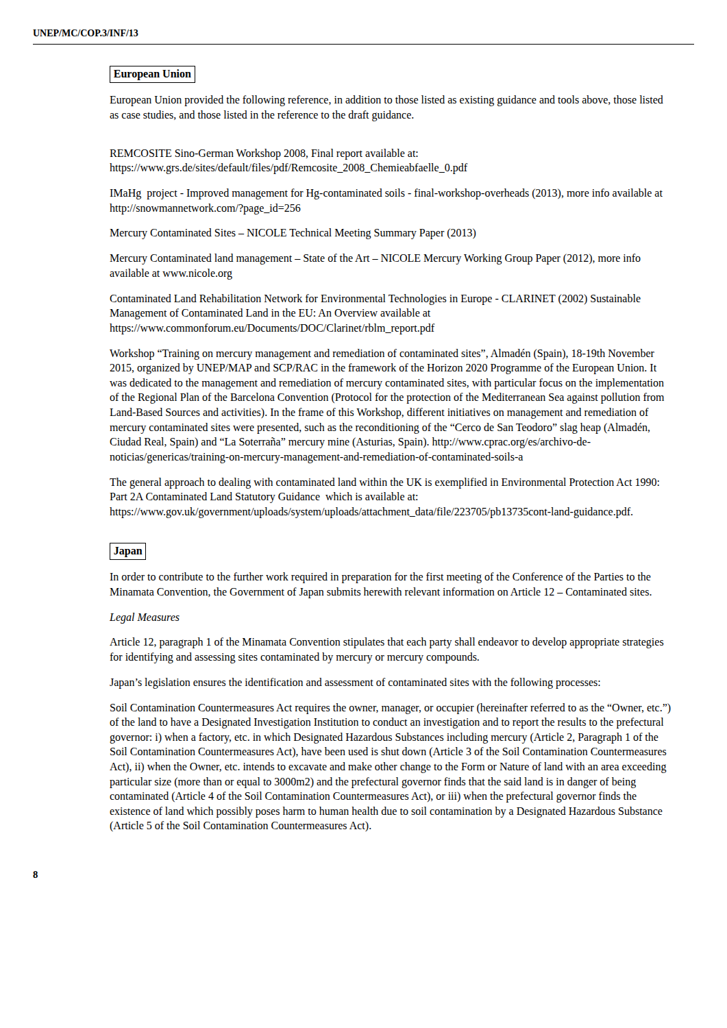UNEP/MC/COP.3/INF/13
European Union
European Union provided the following reference, in addition to those listed as existing guidance and tools above, those listed as case studies, and those listed in the reference to the draft guidance.
REMCOSITE Sino-German Workshop 2008, Final report available at:
https://www.grs.de/sites/default/files/pdf/Remcosite_2008_Chemieabfaelle_0.pdf
IMaHg project - Improved management for Hg-contaminated soils - final-workshop-overheads (2013), more info available at http://snowmannetwork.com/?page_id=256
Mercury Contaminated Sites – NICOLE Technical Meeting Summary Paper (2013)
Mercury Contaminated land management – State of the Art – NICOLE Mercury Working Group Paper (2012), more info available at www.nicole.org
Contaminated Land Rehabilitation Network for Environmental Technologies in Europe - CLARINET (2002) Sustainable Management of Contaminated Land in the EU: An Overview available at https://www.commonforum.eu/Documents/DOC/Clarinet/rblm_report.pdf
Workshop “Training on mercury management and remediation of contaminated sites”, Almadén (Spain), 18-19th November 2015, organized by UNEP/MAP and SCP/RAC in the framework of the Horizon 2020 Programme of the European Union. It was dedicated to the management and remediation of mercury contaminated sites, with particular focus on the implementation of the Regional Plan of the Barcelona Convention (Protocol for the protection of the Mediterranean Sea against pollution from Land-Based Sources and activities). In the frame of this Workshop, different initiatives on management and remediation of mercury contaminated sites were presented, such as the reconditioning of the “Cerco de San Teodoro” slag heap (Almadén, Ciudad Real, Spain) and “La Soterraña” mercury mine (Asturias, Spain). http://www.cprac.org/es/archivo-de-noticias/genericas/training-on-mercury-management-and-remediation-of-contaminated-soils-a
The general approach to dealing with contaminated land within the UK is exemplified in Environmental Protection Act 1990: Part 2A Contaminated Land Statutory Guidance which is available at:
https://www.gov.uk/government/uploads/system/uploads/attachment_data/file/223705/pb13735cont-land-guidance.pdf.
Japan
In order to contribute to the further work required in preparation for the first meeting of the Conference of the Parties to the Minamata Convention, the Government of Japan submits herewith relevant information on Article 12 – Contaminated sites.
Legal Measures
Article 12, paragraph 1 of the Minamata Convention stipulates that each party shall endeavor to develop appropriate strategies for identifying and assessing sites contaminated by mercury or mercury compounds.
Japan’s legislation ensures the identification and assessment of contaminated sites with the following processes:
Soil Contamination Countermeasures Act requires the owner, manager, or occupier (hereinafter referred to as the “Owner, etc.”) of the land to have a Designated Investigation Institution to conduct an investigation and to report the results to the prefectural governor: i) when a factory, etc. in which Designated Hazardous Substances including mercury (Article 2, Paragraph 1 of the Soil Contamination Countermeasures Act), have been used is shut down (Article 3 of the Soil Contamination Countermeasures Act), ii) when the Owner, etc. intends to excavate and make other change to the Form or Nature of land with an area exceeding particular size (more than or equal to 3000m2) and the prefectural governor finds that the said land is in danger of being contaminated (Article 4 of the Soil Contamination Countermeasures Act), or iii) when the prefectural governor finds the existence of land which possibly poses harm to human health due to soil contamination by a Designated Hazardous Substance (Article 5 of the Soil Contamination Countermeasures Act).
8